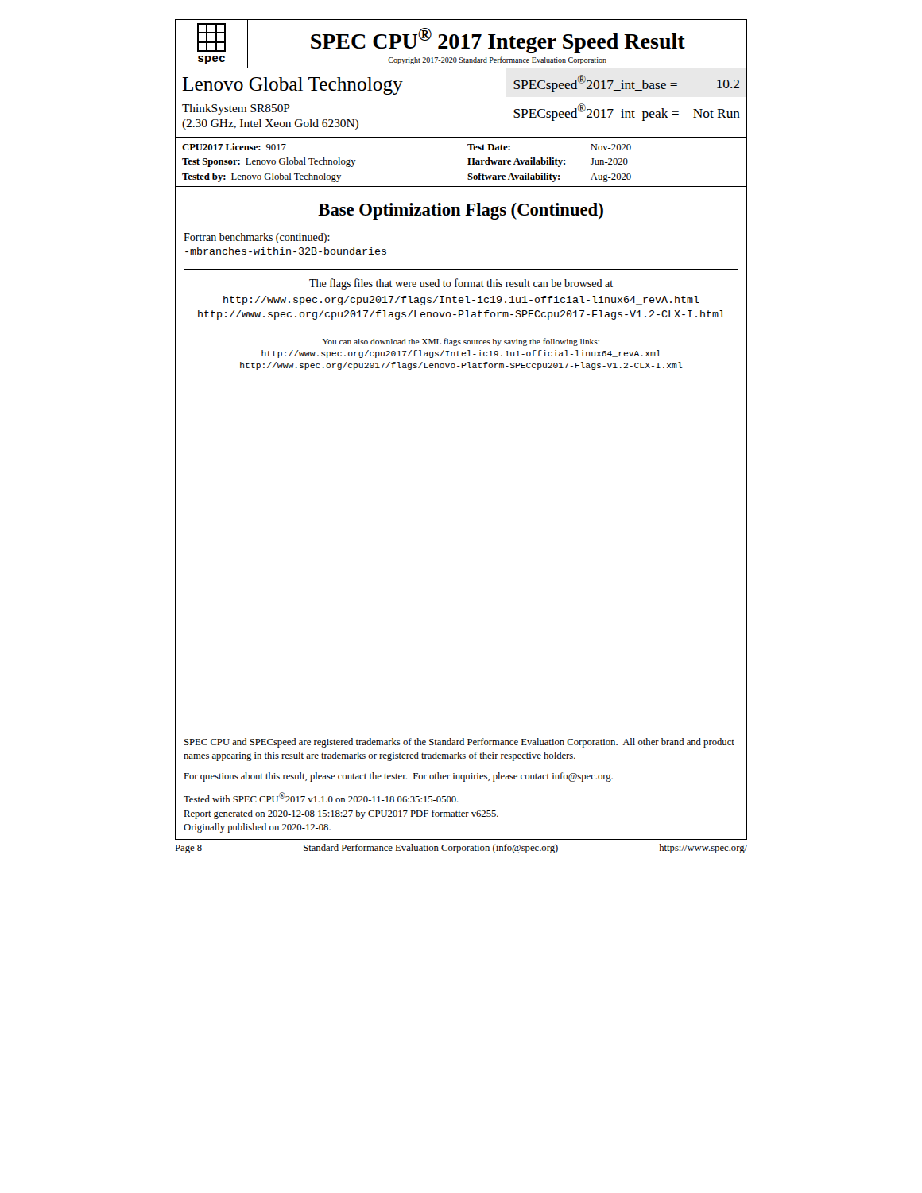spec
SPEC CPU® 2017 Integer Speed Result
Copyright 2017-2020 Standard Performance Evaluation Corporation
Lenovo Global Technology
ThinkSystem SR850P
(2.30 GHz, Intel Xeon Gold 6230N)
SPECspeed®2017_int_base = 10.2
SPECspeed®2017_int_peak = Not Run
CPU2017 License: 9017
Test Sponsor: Lenovo Global Technology
Tested by: Lenovo Global Technology
Test Date: Nov-2020
Hardware Availability: Jun-2020
Software Availability: Aug-2020
Base Optimization Flags (Continued)
Fortran benchmarks (continued):
-mbranches-within-32B-boundaries
The flags files that were used to format this result can be browsed at
http://www.spec.org/cpu2017/flags/Intel-ic19.1u1-official-linux64_revA.html
http://www.spec.org/cpu2017/flags/Lenovo-Platform-SPECcpu2017-Flags-V1.2-CLX-I.html
You can also download the XML flags sources by saving the following links:
http://www.spec.org/cpu2017/flags/Intel-ic19.1u1-official-linux64_revA.xml
http://www.spec.org/cpu2017/flags/Lenovo-Platform-SPECcpu2017-Flags-V1.2-CLX-I.xml
SPEC CPU and SPECspeed are registered trademarks of the Standard Performance Evaluation Corporation. All other brand and product names appearing in this result are trademarks or registered trademarks of their respective holders.
For questions about this result, please contact the tester. For other inquiries, please contact info@spec.org.
Tested with SPEC CPU®2017 v1.1.0 on 2020-11-18 06:35:15-0500.
Report generated on 2020-12-08 15:18:27 by CPU2017 PDF formatter v6255.
Originally published on 2020-12-08.
Page 8
Standard Performance Evaluation Corporation (info@spec.org)
https://www.spec.org/